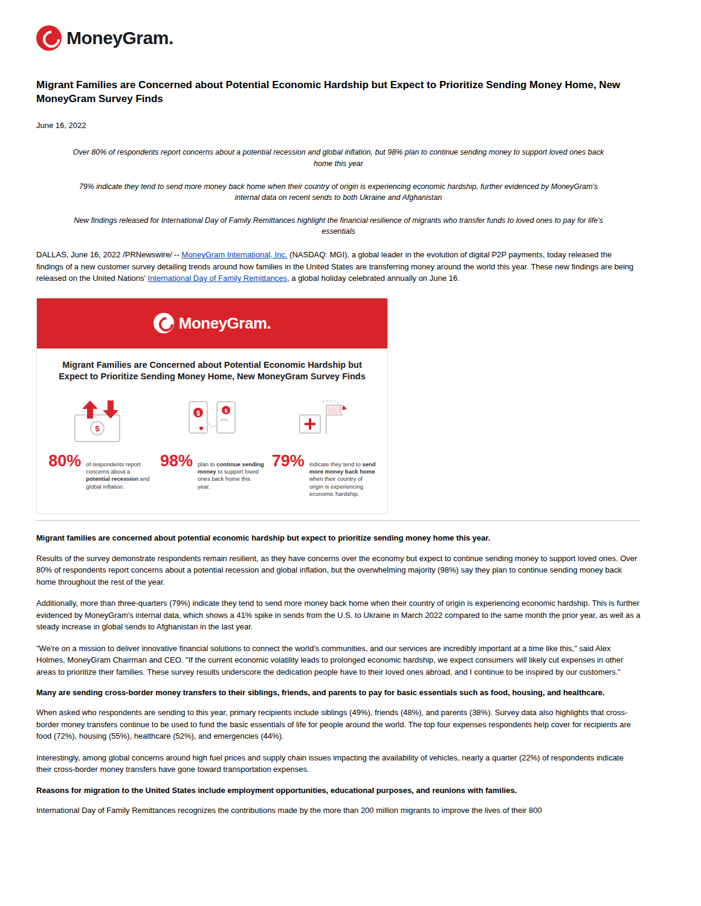MoneyGram.
Migrant Families are Concerned about Potential Economic Hardship but Expect to Prioritize Sending Money Home, New MoneyGram Survey Finds
June 16, 2022
Over 80% of respondents report concerns about a potential recession and global inflation, but 98% plan to continue sending money to support loved ones back home this year
79% indicate they tend to send more money back home when their country of origin is experiencing economic hardship, further evidenced by MoneyGram's internal data on recent sends to both Ukraine and Afghanistan
New findings released for International Day of Family Remittances highlight the financial resilience of migrants who transfer funds to loved ones to pay for life's essentials
DALLAS, June 16, 2022 /PRNewswire/ -- MoneyGram International, Inc. (NASDAQ: MGI), a global leader in the evolution of digital P2P payments, today released the findings of a new customer survey detailing trends around how families in the United States are transferring money around the world this year. These new findings are being released on the United Nations' International Day of Family Remittances, a global holiday celebrated annually on June 16.
MoneyGram.
Migrant Families are Concerned about Potential Economic Hardship but Expect to Prioritize Sending Money Home, New MoneyGram Survey Finds
$
80% of respondents report concerns about a potential recession and global inflation.
$ $
98% plan to continue sending money to support loved ones back home this year.
79% indicate they tend to send more money back home when their country of origin is experiencing economic hardship.
Migrant families are concerned about potential economic hardship but expect to prioritize sending money home this year.
Results of the survey demonstrate respondents remain resilient, as they have concerns over the economy but expect to continue sending money to support loved ones. Over 80% of respondents report concerns about a potential recession and global inflation, but the overwhelming majority (98%) say they plan to continue sending money back home throughout the rest of the year.
Additionally, more than three-quarters (79%) indicate they tend to send more money back home when their country of origin is experiencing economic hardship. This is further evidenced by MoneyGram's internal data, which shows a 41% spike in sends from the U.S. to Ukraine in March 2022 compared to the same month the prior year, as well as a steady increase in global sends to Afghanistan in the last year.
"We're on a mission to deliver innovative financial solutions to connect the world's communities, and our services are incredibly important at a time like this," said Alex Holmes, MoneyGram Chairman and CEO. "If the current economic volatility leads to prolonged economic hardship, we expect consumers will likely cut expenses in other areas to prioritize their families. These survey results underscore the dedication people have to their loved ones abroad, and I continue to be inspired by our customers."
Many are sending cross-border money transfers to their siblings, friends, and parents to pay for basic essentials such as food, housing, and healthcare.
When asked who respondents are sending to this year, primary recipients include siblings (49%), friends (48%), and parents (38%). Survey data also highlights that cross-border money transfers continue to be used to fund the basic essentials of life for people around the world. The top four expenses respondents help cover for recipients are food (72%), housing (55%), healthcare (52%), and emergencies (44%).
Interestingly, among global concerns around high fuel prices and supply chain issues impacting the availability of vehicles, nearly a quarter (22%) of respondents indicate their cross-border money transfers have gone toward transportation expenses.
Reasons for migration to the United States include employment opportunities, educational purposes, and reunions with families.
International Day of Family Remittances recognizes the contributions made by the more than 200 million migrants to improve the lives of their 800